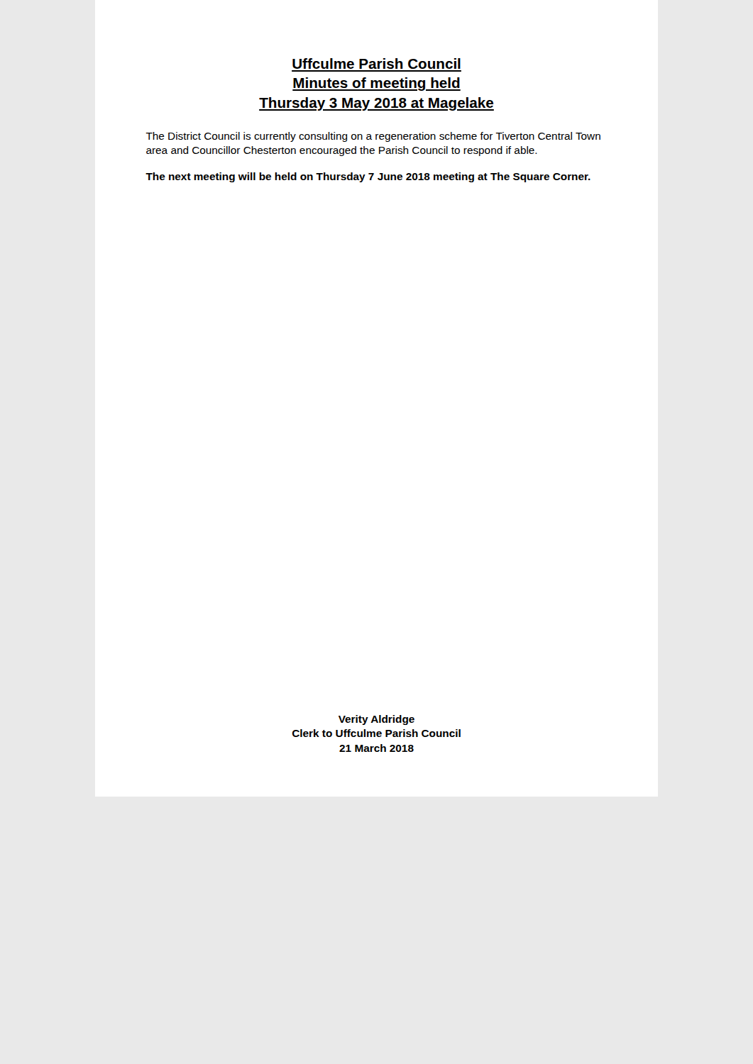Uffculme Parish Council Minutes of meeting held Thursday 3 May 2018 at Magelake
The District Council is currently consulting on a regeneration scheme for Tiverton Central Town area and Councillor Chesterton encouraged the Parish Council to respond if able.
The next meeting will be held on Thursday 7 June 2018 meeting at The Square Corner.
Verity Aldridge Clerk to Uffculme Parish Council 21 March 2018